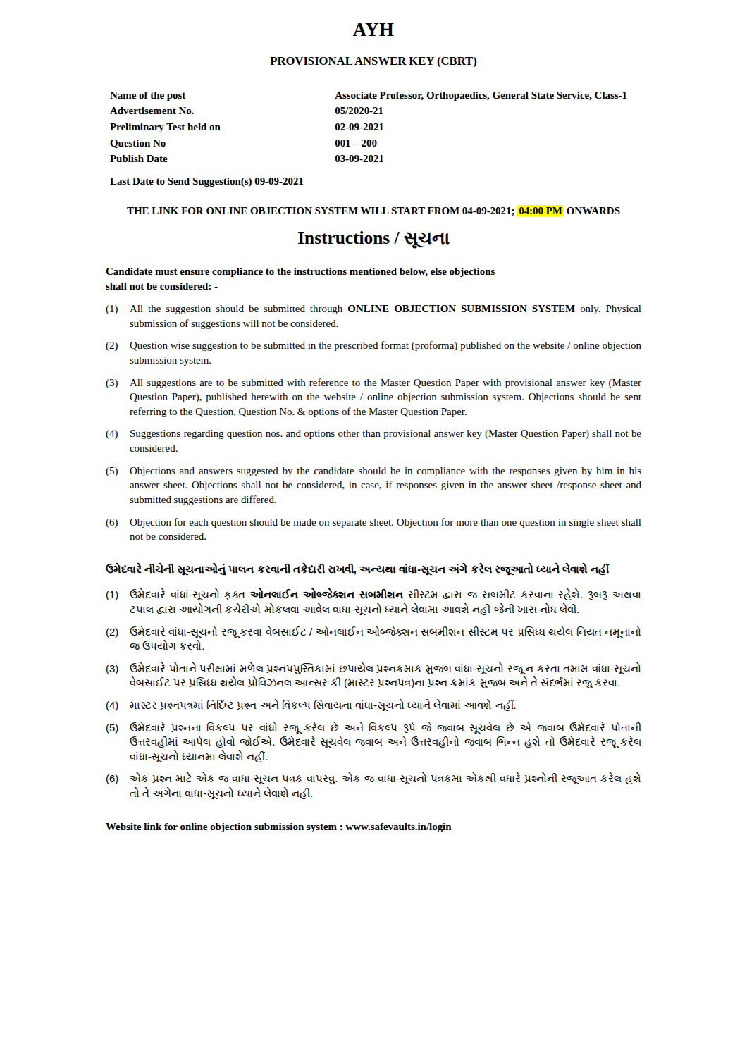AYH
PROVISIONAL ANSWER KEY (CBRT)
| Name of the post | Associate Professor, Orthopaedics, General State Service, Class-1 |
| Advertisement No. | 05/2020-21 |
| Preliminary Test held on | 02-09-2021 |
| Question No | 001 – 200 |
| Publish Date | 03-09-2021 |
Last Date to Send Suggestion(s) 09-09-2021
THE LINK FOR ONLINE OBJECTION SYSTEM WILL START FROM 04-09-2021; 04:00 PM ONWARDS
Instructions / સૂચના
Candidate must ensure compliance to the instructions mentioned below, else objections
shall not be considered: -
All the suggestion should be submitted through ONLINE OBJECTION SUBMISSION SYSTEM only. Physical submission of suggestions will not be considered.
Question wise suggestion to be submitted in the prescribed format (proforma) published on the website / online objection submission system.
All suggestions are to be submitted with reference to the Master Question Paper with provisional answer key (Master Question Paper), published herewith on the website / online objection submission system. Objections should be sent referring to the Question, Question No. & options of the Master Question Paper.
Suggestions regarding question nos. and options other than provisional answer key (Master Question Paper) shall not be considered.
Objections and answers suggested by the candidate should be in compliance with the responses given by him in his answer sheet. Objections shall not be considered, in case, if responses given in the answer sheet /response sheet and submitted suggestions are differed.
Objection for each question should be made on separate sheet. Objection for more than one question in single sheet shall not be considered.
ઉમેદવારે નીચેની સૂચનાઓનું પાલન કરવાની તકેદારી રાખવી, અન્યથા વાંધા-સૂચન અંગે કરેલ રજૂઆતો ધ્યાને લેવાશે નહીં
ઉમેદવારે વાંધાં-સૂચનો ફક્ત ઓનલાઈન ઓબ્જેક્શન સબમીશન સીસ્ટમ દ્વારા જ સબમીટ કરવાના રહેશે. રૂબરૂ અથવા ટપાલ દ્વારા આયોગની કચેરીએ મોકલવા આવેલ વાંધા-સૂચનો ધ્યાને લેવામા આવશે નહીં જેની ખાસ નોંધ લેવી.
ઉમેદવારે વાંધા-સૂચનો રજૂ કરવા વેબસાઈટ / ઓનલાઈન ઓબ્જેક્શન સબમીશન સીસ્ટમ પર પ્રસિધ્ધ થયેલ નિયત નમૂનાનો જ ઉપયોગ કરવો.
ઉમેદવારે પોતાને પરીક્ષામાં મળેલ પ્રશ્નપપુસ્તિકામાં છપાયેલ પ્રશ્નક્રમાક મુજબ વાંધા-સૂચનો રજૂ ન કરતા તમામ વાંધા-સૂચનો વેબસાઈટ પર પ્રસિધ્ધ થયેલ પ્રોવિઝનલ આન્સર કી (માસ્ટર પ્રશ્નપત્ર)ના પ્રશ્ન ક્રમાંક મુજબ અને તે સંદર્ભમાં રજુ કરવા.
માસ્ટર પ્રશ્નપત્રમાં નિર્દિષ્ટ પ્રશ્ન અને વિકલ્પ સિવાયના વાંધા-સૂચનો ધ્યાને લેવામાં આવશે નહીં.
ઉમેદવારે પ્રશ્નના વિકલ્પ પર વાંધો રજૂ કરેલ છે અને વિકલ્પ રૂપે જે જવાબ સૂચવેલ છે એ જવાબ ઉમેદવારે પોતાની ઉત્તરવહીમાં આપેલ હોવો જોઈએ. ઉમેદવારે સૂચવેલ જવાબ અને ઉત્તરવહીનો જવાબ ભિન્ન હશે તો ઉમેદવારે રજૂ કરેલ વાંધા-સૂચનો ધ્યાનમા લેવાશે નહીં.
એક પ્રશ્ન માટે એક જ વાંધા-સૂચન પત્રક વાપરવું. એક જ વાંધા-સૂચનો પત્રકમાં એકથી વધારે પ્રશ્નોની રજૂઆત કરેલ હશે તો તે અંગેના વાંધા-સૂચનો ધ્યાને લેવાશે નહીં.
Website link for online objection submission system : www.safevaults.in/login